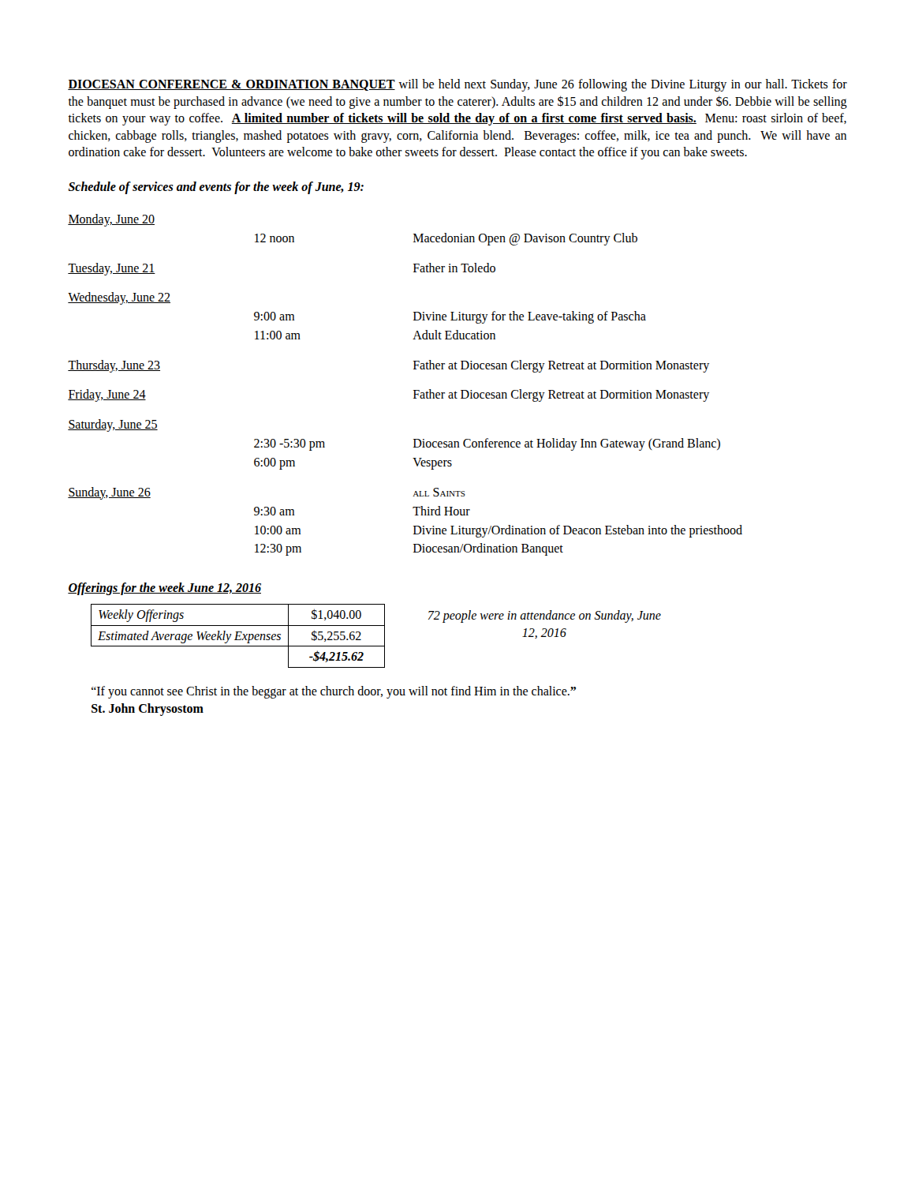DIOCESAN CONFERENCE & ORDINATION BANQUET will be held next Sunday, June 26 following the Divine Liturgy in our hall. Tickets for the banquet must be purchased in advance (we need to give a number to the caterer). Adults are $15 and children 12 and under $6. Debbie will be selling tickets on your way to coffee. A limited number of tickets will be sold the day of on a first come first served basis. Menu: roast sirloin of beef, chicken, cabbage rolls, triangles, mashed potatoes with gravy, corn, California blend. Beverages: coffee, milk, ice tea and punch. We will have an ordination cake for dessert. Volunteers are welcome to bake other sweets for dessert. Please contact the office if you can bake sweets.
Schedule of services and events for the week of June, 19:
| Monday, June 20 | | |
| | 12 noon | Macedonian Open @ Davison Country Club |
| Tuesday, June 21 | | Father in Toledo |
| Wednesday, June 22 | | |
| | 9:00 am | Divine Liturgy for the Leave-taking of Pascha |
| | 11:00 am | Adult Education |
| Thursday, June 23 | | Father at Diocesan Clergy Retreat at Dormition Monastery |
| Friday, June 24 | | Father at Diocesan Clergy Retreat at Dormition Monastery |
| Saturday, June 25 | | |
| | 2:30 -5:30 pm | Diocesan Conference at Holiday Inn Gateway (Grand Blanc) |
| | 6:00 pm | Vespers |
| Sunday, June 26 | | all Saints |
| | 9:30 am | Third Hour |
| | 10:00 am | Divine Liturgy/Ordination of Deacon Esteban into the priesthood |
| | 12:30 pm | Diocesan/Ordination Banquet |
Offerings for the week June 12, 2016
| Weekly Offerings | $1,040.00 |
| Estimated Average Weekly Expenses | $5,255.62 |
| | -$4,215.62 |
72 people were in attendance on Sunday, June 12, 2016
“If you cannot see Christ in the beggar at the church door, you will not find Him in the chalice.”
St. John Chrysostom